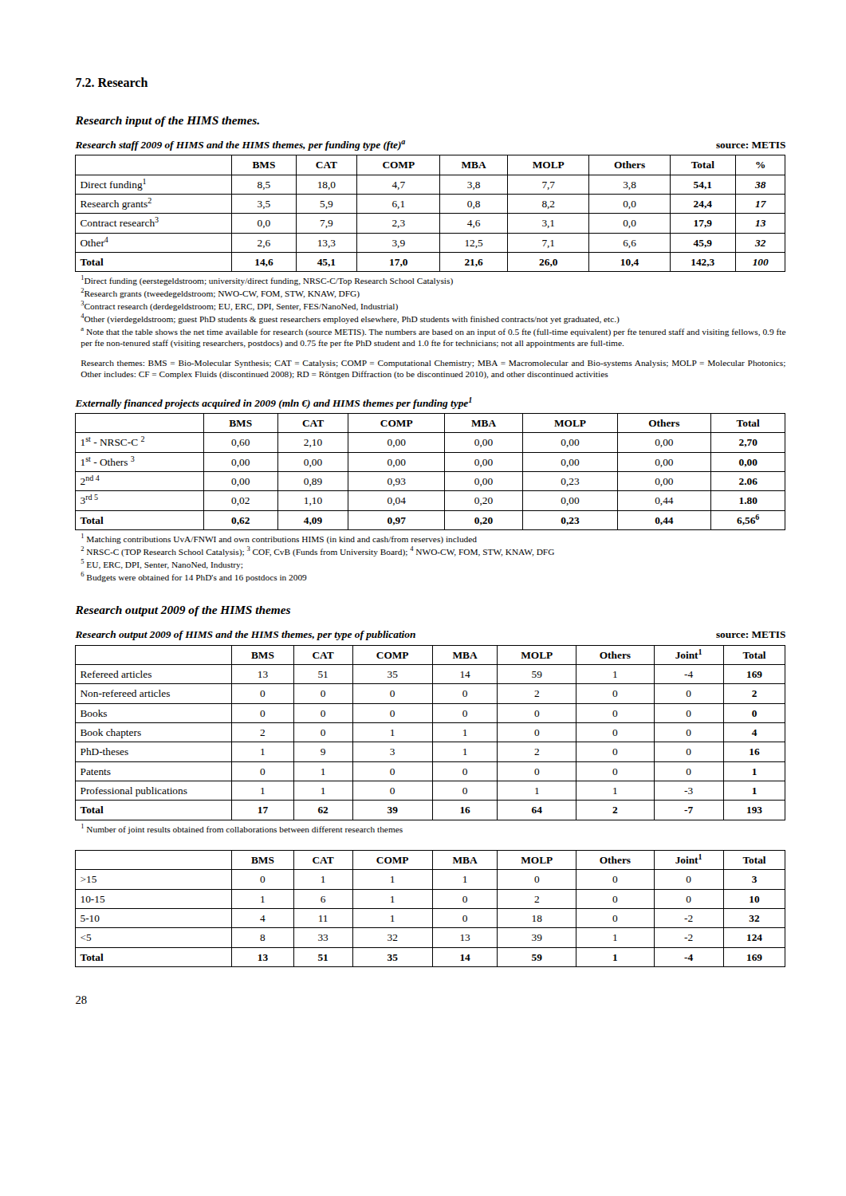7.2. Research
Research input of the HIMS themes.
Research staff 2009 of HIMS and the HIMS themes, per funding type (fte)a source: METIS
| | BMS | CAT | COMP | MBA | MOLP | Others | Total | % |
| --- | --- | --- | --- | --- | --- | --- | --- | --- |
| Direct funding 1 | 8,5 | 18,0 | 4,7 | 3,8 | 7,7 | 3,8 | 54,1 | 38 |
| Research grants 2 | 3,5 | 5,9 | 6,1 | 0,8 | 8,2 | 0,0 | 24,4 | 17 |
| Contract research 3 | 0,0 | 7,9 | 2,3 | 4,6 | 3,1 | 0,0 | 17,9 | 13 |
| Other 4 | 2,6 | 13,3 | 3,9 | 12,5 | 7,1 | 6,6 | 45,9 | 32 |
| Total | 14,6 | 45,1 | 17,0 | 21,6 | 26,0 | 10,4 | 142,3 | 100 |
1Direct funding (eerstegeldstroom; university/direct funding, NRSC-C/Top Research School Catalysis)
2Research grants (tweedegeldstroom; NWO-CW, FOM, STW, KNAW, DFG)
3Contract research (derdegeldstroom; EU, ERC, DPI, Senter, FES/NanoNed, Industrial)
4Other (vierdegeldstroom; guest PhD students & guest researchers employed elsewhere, PhD students with finished contracts/not yet graduated, etc.)
a Note that the table shows the net time available for research (source METIS). The numbers are based on an input of 0.5 fte (full-time equivalent) per fte tenured staff and visiting fellows, 0.9 fte per fte non-tenured staff (visiting researchers, postdocs) and 0.75 fte per fte PhD student and 1.0 fte for technicians; not all appointments are full-time.
Research themes: BMS = Bio-Molecular Synthesis; CAT = Catalysis; COMP = Computational Chemistry; MBA = Macromolecular and Bio-systems Analysis; MOLP = Molecular Photonics; Other includes: CF = Complex Fluids (discontinued 2008); RD = Röntgen Diffraction (to be discontinued 2010), and other discontinued activities
Externally financed projects acquired in 2009 (mln €) and HIMS themes per funding type1
| | BMS | CAT | COMP | MBA | MOLP | Others | Total |
| --- | --- | --- | --- | --- | --- | --- | --- |
| 1 st - NRSC-C 2 | 0,60 | 2,10 | 0,00 | 0,00 | 0,00 | 0,00 | 2,70 |
| 1 st - Others 3 | 0,00 | 0,00 | 0,00 | 0,00 | 0,00 | 0,00 | 0,00 |
| 2 nd 4 | 0,00 | 0,89 | 0,93 | 0,00 | 0,23 | 0,00 | 2.06 |
| 3 rd 5 | 0,02 | 1,10 | 0,04 | 0,20 | 0,00 | 0,44 | 1.80 |
| Total | 0,62 | 4,09 | 0,97 | 0,20 | 0,23 | 0,44 | 6,56 6 |
1 Matching contributions UvA/FNWI and own contributions HIMS (in kind and cash/from reserves) included
2 NRSC-C (TOP Research School Catalysis); 3 COF, CvB (Funds from University Board); 4 NWO-CW, FOM, STW, KNAW, DFG
5 EU, ERC, DPI, Senter, NanoNed, Industry;
6 Budgets were obtained for 14 PhD's and 16 postdocs in 2009
Research output 2009 of the HIMS themes
Research output 2009 of HIMS and the HIMS themes, per type of publication source: METIS
| | BMS | CAT | COMP | MBA | MOLP | Others | Joint 1 | Total |
| --- | --- | --- | --- | --- | --- | --- | --- | --- |
| Refereed articles | 13 | 51 | 35 | 14 | 59 | 1 | -4 | 169 |
| Non-refereed articles | 0 | 0 | 0 | 0 | 2 | 0 | 0 | 2 |
| Books | 0 | 0 | 0 | 0 | 0 | 0 | 0 | 0 |
| Book chapters | 2 | 0 | 1 | 1 | 0 | 0 | 0 | 4 |
| PhD-theses | 1 | 9 | 3 | 1 | 2 | 0 | 0 | 16 |
| Patents | 0 | 1 | 0 | 0 | 0 | 0 | 0 | 1 |
| Professional publications | 1 | 1 | 0 | 0 | 1 | 1 | -3 | 1 |
| Total | 17 | 62 | 39 | 16 | 64 | 2 | -7 | 193 |
1 Number of joint results obtained from collaborations between different research themes
| | BMS | CAT | COMP | MBA | MOLP | Others | Joint 1 | Total |
| --- | --- | --- | --- | --- | --- | --- | --- | --- |
| >15 | 0 | 1 | 1 | 1 | 0 | 0 | 0 | 3 |
| 10-15 | 1 | 6 | 1 | 0 | 2 | 0 | 0 | 10 |
| 5-10 | 4 | 11 | 1 | 0 | 18 | 0 | -2 | 32 |
| <5 | 8 | 33 | 32 | 13 | 39 | 1 | -2 | 124 |
| Total | 13 | 51 | 35 | 14 | 59 | 1 | -4 | 169 |
28